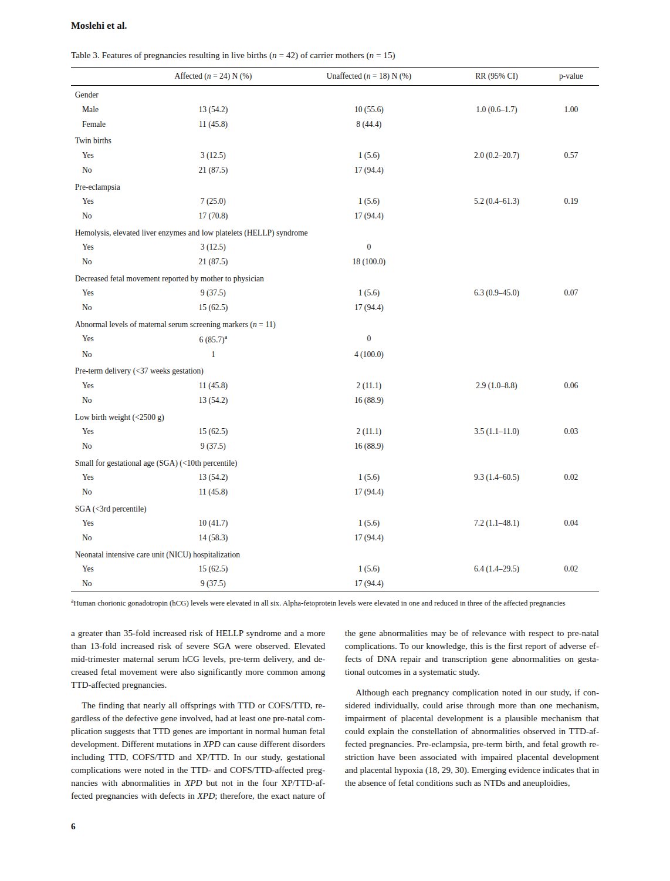Moslehi et al.
Table 3. Features of pregnancies resulting in live births (n = 42) of carrier mothers (n = 15)
| | Affected ( n = 24) N (%) | Unaffected ( n = 18) N (%) | RR (95% CI) | p-value |
| --- | --- | --- | --- | --- |
| Gender |
| Male | 13 (54.2) | 10 (55.6) | 1.0 (0.6–1.7) | 1.00 |
| Female | 11 (45.8) | 8 (44.4) | | |
| Twin births |
| Yes | 3 (12.5) | 1 (5.6) | 2.0 (0.2–20.7) | 0.57 |
| No | 21 (87.5) | 17 (94.4) | | |
| Pre-eclampsia |
| Yes | 7 (25.0) | 1 (5.6) | 5.2 (0.4–61.3) | 0.19 |
| No | 17 (70.8) | 17 (94.4) | | |
| Hemolysis, elevated liver enzymes and low platelets (HELLP) syndrome |
| Yes | 3 (12.5) | 0 | | |
| No | 21 (87.5) | 18 (100.0) | | |
| Decreased fetal movement reported by mother to physician |
| Yes | 9 (37.5) | 1 (5.6) | 6.3 (0.9–45.0) | 0.07 |
| No | 15 (62.5) | 17 (94.4) | | |
| Abnormal levels of maternal serum screening markers ( n = 11) |
| Yes | 6 (85.7) a | 0 | | |
| No | 1 | 4 (100.0) | | |
| Pre-term delivery (<37 weeks gestation) |
| Yes | 11 (45.8) | 2 (11.1) | 2.9 (1.0–8.8) | 0.06 |
| No | 13 (54.2) | 16 (88.9) | | |
| Low birth weight (<2500 g) |
| Yes | 15 (62.5) | 2 (11.1) | 3.5 (1.1–11.0) | 0.03 |
| No | 9 (37.5) | 16 (88.9) | | |
| Small for gestational age (SGA) (<10th percentile) |
| Yes | 13 (54.2) | 1 (5.6) | 9.3 (1.4–60.5) | 0.02 |
| No | 11 (45.8) | 17 (94.4) | | |
| SGA (<3rd percentile) |
| Yes | 10 (41.7) | 1 (5.6) | 7.2 (1.1–48.1) | 0.04 |
| No | 14 (58.3) | 17 (94.4) | | |
| Neonatal intensive care unit (NICU) hospitalization |
| Yes | 15 (62.5) | 1 (5.6) | 6.4 (1.4–29.5) | 0.02 |
| No | 9 (37.5) | 17 (94.4) | | |
aHuman chorionic gonadotropin (hCG) levels were elevated in all six. Alpha-fetoprotein levels were elevated in one and reduced in three of the affected pregnancies
a greater than 35-fold increased risk of HELLP syndrome and a more than 13-fold increased risk of severe SGA were observed. Elevated mid-trimester maternal serum hCG levels, pre-term delivery, and decreased fetal movement were also significantly more common among TTD-affected pregnancies.
The finding that nearly all offsprings with TTD or COFS/TTD, regardless of the defective gene involved, had at least one pre-natal complication suggests that TTD genes are important in normal human fetal development. Different mutations in XPD can cause different disorders including TTD, COFS/TTD and XP/TTD. In our study, gestational complications were noted in the TTD- and COFS/TTD-affected pregnancies with abnormalities in XPD but not in the four XP/TTD-affected pregnancies with defects in XPD; therefore, the exact nature of the gene abnormalities may be of relevance with respect to pre-natal complications. To our knowledge, this is the first report of adverse effects of DNA repair and transcription gene abnormalities on gestational outcomes in a systematic study.
Although each pregnancy complication noted in our study, if considered individually, could arise through more than one mechanism, impairment of placental development is a plausible mechanism that could explain the constellation of abnormalities observed in TTD-affected pregnancies. Pre-eclampsia, pre-term birth, and fetal growth restriction have been associated with impaired placental development and placental hypoxia (18, 29, 30). Emerging evidence indicates that in the absence of fetal conditions such as NTDs and aneuploidies,
6